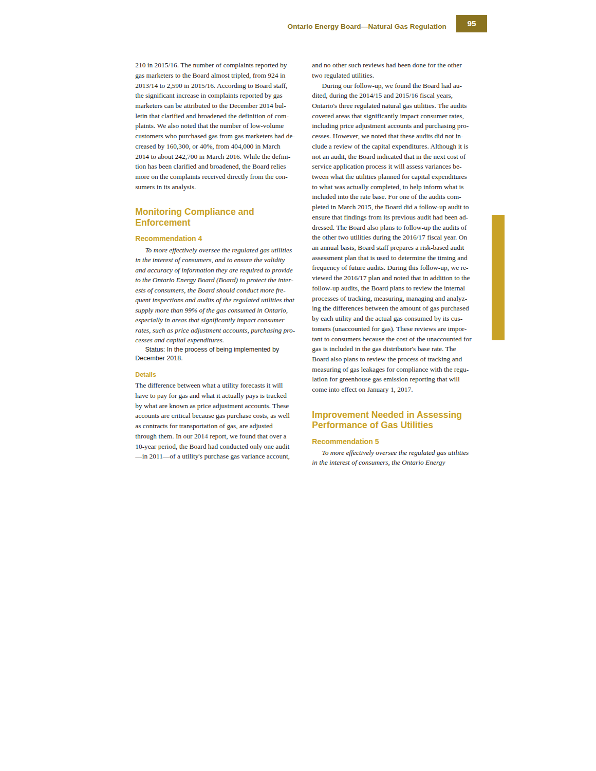Ontario Energy Board—Natural Gas Regulation
95
Chapter 1 • Follow-Up Section 1.07
210 in 2015/16. The number of complaints reported by gas marketers to the Board almost tripled, from 924 in 2013/14 to 2,590 in 2015/16. According to Board staff, the significant increase in complaints reported by gas marketers can be attributed to the December 2014 bulletin that clarified and broadened the definition of complaints. We also noted that the number of low-volume customers who purchased gas from gas marketers had decreased by 160,300, or 40%, from 404,000 in March 2014 to about 242,700 in March 2016. While the definition has been clarified and broadened, the Board relies more on the complaints received directly from the consumers in its analysis.
Monitoring Compliance and Enforcement
Recommendation 4
To more effectively oversee the regulated gas utilities in the interest of consumers, and to ensure the validity and accuracy of information they are required to provide to the Ontario Energy Board (Board) to protect the interests of consumers, the Board should conduct more frequent inspections and audits of the regulated utilities that supply more than 99% of the gas consumed in Ontario, especially in areas that significantly impact consumer rates, such as price adjustment accounts, purchasing processes and capital expenditures.
Status: In the process of being implemented by December 2018.
Details
The difference between what a utility forecasts it will have to pay for gas and what it actually pays is tracked by what are known as price adjustment accounts. These accounts are critical because gas purchase costs, as well as contracts for transportation of gas, are adjusted through them. In our 2014 report, we found that over a 10-year period, the Board had conducted only one audit—in 2011—of a utility's purchase gas variance account, and no other such reviews had been done for the other two regulated utilities.
During our follow-up, we found the Board had audited, during the 2014/15 and 2015/16 fiscal years, Ontario's three regulated natural gas utilities. The audits covered areas that significantly impact consumer rates, including price adjustment accounts and purchasing processes. However, we noted that these audits did not include a review of the capital expenditures. Although it is not an audit, the Board indicated that in the next cost of service application process it will assess variances between what the utilities planned for capital expenditures to what was actually completed, to help inform what is included into the rate base. For one of the audits completed in March 2015, the Board did a follow-up audit to ensure that findings from its previous audit had been addressed. The Board also plans to follow-up the audits of the other two utilities during the 2016/17 fiscal year. On an annual basis, Board staff prepares a risk-based audit assessment plan that is used to determine the timing and frequency of future audits. During this follow-up, we reviewed the 2016/17 plan and noted that in addition to the follow-up audits, the Board plans to review the internal processes of tracking, measuring, managing and analyzing the differences between the amount of gas purchased by each utility and the actual gas consumed by its customers (unaccounted for gas). These reviews are important to consumers because the cost of the unaccounted for gas is included in the gas distributor's base rate. The Board also plans to review the process of tracking and measuring of gas leakages for compliance with the regulation for greenhouse gas emission reporting that will come into effect on January 1, 2017.
Improvement Needed in Assessing Performance of Gas Utilities
Recommendation 5
To more effectively oversee the regulated gas utilities in the interest of consumers, the Ontario Energy